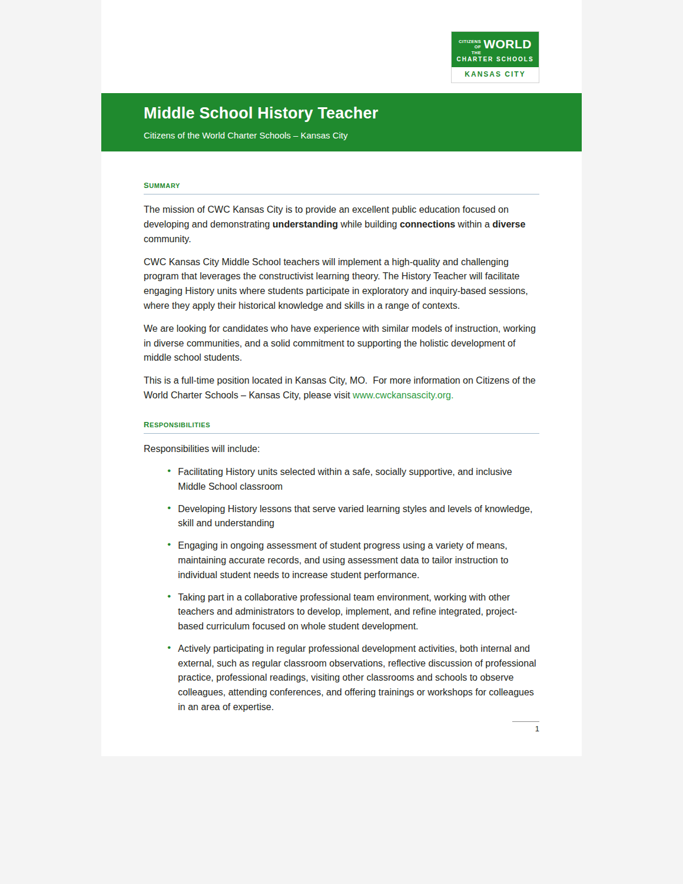Citizens
of
the
WORLD
Charter Schools
Kansas City
Middle School History Teacher
Citizens of the World Charter Schools – Kansas City
Summary
The mission of CWC Kansas City is to provide an excellent public education focused on developing and demonstrating understanding while building connections within a diverse community.
CWC Kansas City Middle School teachers will implement a high-quality and challenging program that leverages the constructivist learning theory. The History Teacher will facilitate engaging History units where students participate in exploratory and inquiry-based sessions, where they apply their historical knowledge and skills in a range of contexts.
We are looking for candidates who have experience with similar models of instruction, working in diverse communities, and a solid commitment to supporting the holistic development of middle school students.
This is a full-time position located in Kansas City, MO. For more information on Citizens of the World Charter Schools – Kansas City, please visit www.cwckansascity.org.
Responsibilities
Responsibilities will include:
Facilitating History units selected within a safe, socially supportive, and inclusive Middle School classroom
Developing History lessons that serve varied learning styles and levels of knowledge, skill and understanding
Engaging in ongoing assessment of student progress using a variety of means, maintaining accurate records, and using assessment data to tailor instruction to individual student needs to increase student performance.
Taking part in a collaborative professional team environment, working with other teachers and administrators to develop, implement, and refine integrated, project-based curriculum focused on whole student development.
Actively participating in regular professional development activities, both internal and external, such as regular classroom observations, reflective discussion of professional practice, professional readings, visiting other classrooms and schools to observe colleagues, attending conferences, and offering trainings or workshops for colleagues in an area of expertise.
1